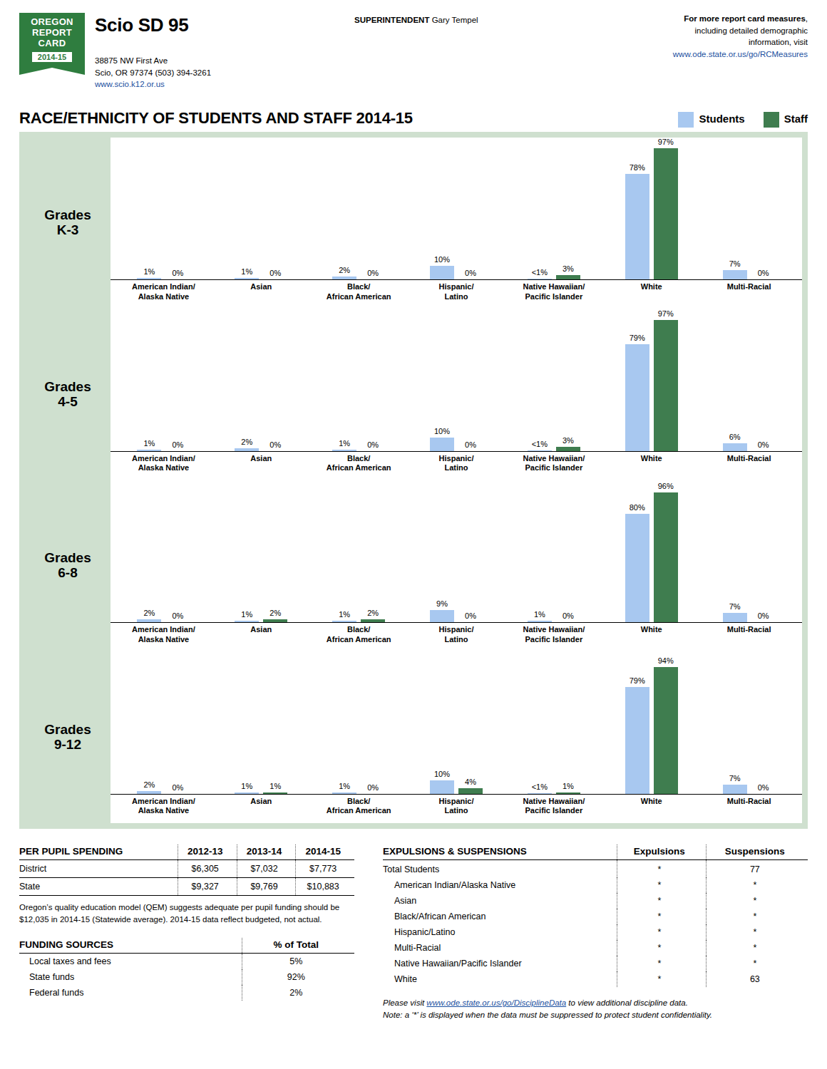OREGON
REPORT CARD
2014-15
Scio SD 95
38875 NW First Ave
Scio, OR 97374 (503) 394-3261
www.scio.k12.or.us
SUPERINTENDENT Gary Tempel
For more report card measures,
including detailed demographic
information, visit
www.ode.state.or.us/go/RCMeasures
RACE/ETHNICITY OF STUDENTS AND STAFF 2014-15
Students Staff
Grades
K-3
Grades
4-5
Grades
6-8
Grades
9-12
1%
0%
1%
0%
2%
0%
10%
0%
<1%
3%
78%
97%
7%
0%
American Indian/
Alaska Native
Asian
Black/
African American
Hispanic/
Latino
Native Hawaiian/
Pacific Islander
White
Multi-Racial
1%
0%
2%
0%
1%
0%
10%
0%
<1%
3%
79%
97%
6%
0%
American Indian/
Alaska Native
Asian
Black/
African American
Hispanic/
Latino
Native Hawaiian/
Pacific Islander
White
Multi-Racial
2%
0%
1%
2%
1%
2%
9%
0%
1%
0%
80%
96%
7%
0%
American Indian/
Alaska Native
Asian
Black/
African American
Hispanic/
Latino
Native Hawaiian/
Pacific Islander
White
Multi-Racial
2%
0%
1%
1%
1%
0%
10%
4%
<1%
1%
79%
94%
7%
0%
American Indian/
Alaska Native
Asian
Black/
African American
Hispanic/
Latino
Native Hawaiian/
Pacific Islander
White
Multi-Racial
| PER PUPIL SPENDING | 2012-13 | 2013-14 | 2014-15 |
| --- | --- | --- | --- |
| District | $6,305 | $7,032 | $7,773 |
| State | $9,327 | $9,769 | $10,883 |
Oregon’s quality education model (QEM) suggests adequate per pupil funding should be $12,035 in 2014-15 (Statewide average). 2014-15 data reflect budgeted, not actual.
| FUNDING SOURCES | % of Total |
| --- | --- |
| Local taxes and fees | 5% |
| State funds | 92% |
| Federal funds | 2% |
| EXPULSIONS & SUSPENSIONS | Expulsions | Suspensions |
| --- | --- | --- |
| Total Students | * | 77 |
| American Indian/Alaska Native | * | * |
| Asian | * | * |
| Black/African American | * | * |
| Hispanic/Latino | * | * |
| Multi-Racial | * | * |
| Native Hawaiian/Pacific Islander | * | * |
| White | * | 63 |
Please visit www.ode.state.or.us/go/DisciplineData to view additional discipline data.
Note: a ‘*’ is displayed when the data must be suppressed to protect student confidentiality.